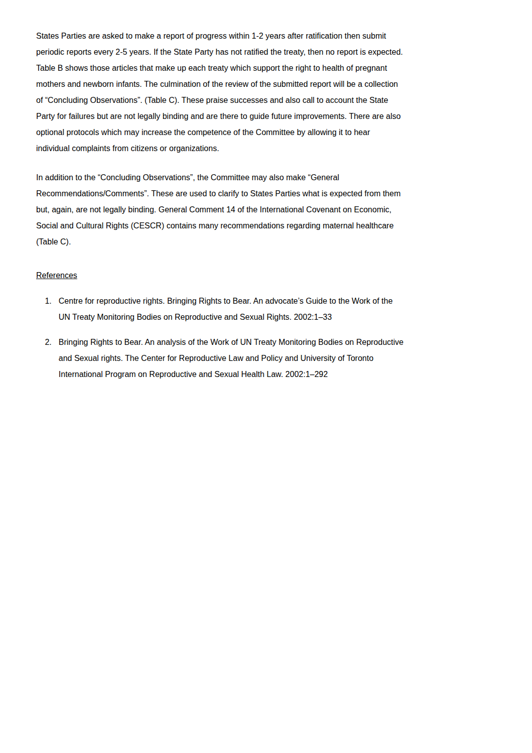States Parties are asked to make a report of progress within 1-2 years after ratification then submit periodic reports every 2-5 years. If the State Party has not ratified the treaty, then no report is expected. Table B shows those articles that make up each treaty which support the right to health of pregnant mothers and newborn infants. The culmination of the review of the submitted report will be a collection of “Concluding Observations”. (Table C). These praise successes and also call to account the State Party for failures but are not legally binding and are there to guide future improvements. There are also optional protocols which may increase the competence of the Committee by allowing it to hear individual complaints from citizens or organizations.
In addition to the “Concluding Observations”, the Committee may also make “General Recommendations/Comments”. These are used to clarify to States Parties what is expected from them but, again, are not legally binding. General Comment 14 of the International Covenant on Economic, Social and Cultural Rights (CESCR) contains many recommendations regarding maternal healthcare (Table C).
References
Centre for reproductive rights. Bringing Rights to Bear. An advocate’s Guide to the Work of the UN Treaty Monitoring Bodies on Reproductive and Sexual Rights. 2002:1–33
Bringing Rights to Bear. An analysis of the Work of UN Treaty Monitoring Bodies on Reproductive and Sexual rights. The Center for Reproductive Law and Policy and University of Toronto International Program on Reproductive and Sexual Health Law. 2002:1–292